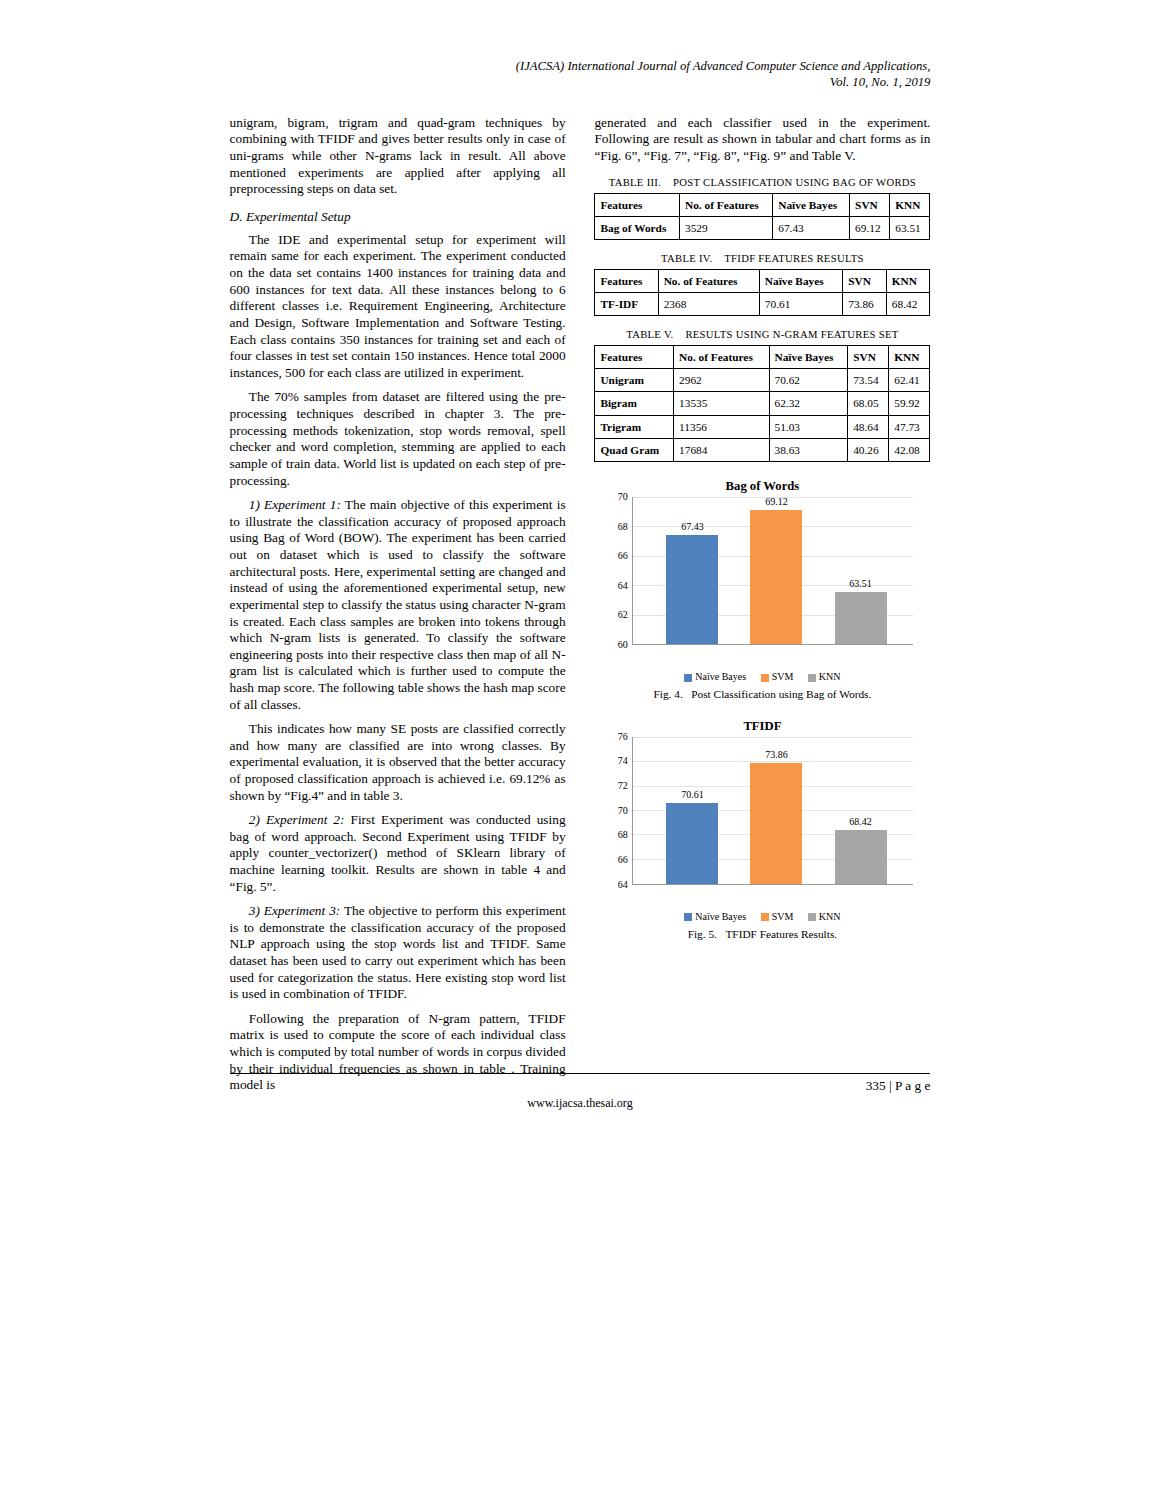(IJACSA) International Journal of Advanced Computer Science and Applications,
Vol. 10, No. 1, 2019
unigram, bigram, trigram and quad-gram techniques by combining with TFIDF and gives better results only in case of uni-grams while other N-grams lack in result. All above mentioned experiments are applied after applying all preprocessing steps on data set.
D. Experimental Setup
The IDE and experimental setup for experiment will remain same for each experiment. The experiment conducted on the data set contains 1400 instances for training data and 600 instances for text data. All these instances belong to 6 different classes i.e. Requirement Engineering, Architecture and Design, Software Implementation and Software Testing. Each class contains 350 instances for training set and each of four classes in test set contain 150 instances. Hence total 2000 instances, 500 for each class are utilized in experiment.
The 70% samples from dataset are filtered using the pre-processing techniques described in chapter 3. The pre-processing methods tokenization, stop words removal, spell checker and word completion, stemming are applied to each sample of train data. World list is updated on each step of pre-processing.
1) Experiment 1: The main objective of this experiment is to illustrate the classification accuracy of proposed approach using Bag of Word (BOW). The experiment has been carried out on dataset which is used to classify the software architectural posts. Here, experimental setting are changed and instead of using the aforementioned experimental setup, new experimental step to classify the status using character N-gram is created. Each class samples are broken into tokens through which N-gram lists is generated. To classify the software engineering posts into their respective class then map of all N-gram list is calculated which is further used to compute the hash map score. The following table shows the hash map score of all classes.
This indicates how many SE posts are classified correctly and how many are classified are into wrong classes. By experimental evaluation, it is observed that the better accuracy of proposed classification approach is achieved i.e. 69.12% as shown by “Fig.4” and in table 3.
2) Experiment 2: First Experiment was conducted using bag of word approach. Second Experiment using TFIDF by apply counter_vectorizer() method of SKlearn library of machine learning toolkit. Results are shown in table 4 and “Fig. 5”.
3) Experiment 3: The objective to perform this experiment is to demonstrate the classification accuracy of the proposed NLP approach using the stop words list and TFIDF. Same dataset has been used to carry out experiment which has been used for categorization the status. Here existing stop word list is used in combination of TFIDF.
Following the preparation of N-gram pattern, TFIDF matrix is used to compute the score of each individual class which is computed by total number of words in corpus divided by their individual frequencies as shown in table . Training model is
generated and each classifier used in the experiment. Following are result as shown in tabular and chart forms as in “Fig. 6”, “Fig. 7”, “Fig. 8”, “Fig. 9” and Table V.
TABLE III. POST CLASSIFICATION USING BAG OF WORDS
| Features | No. of Features | Naïve Bayes | SVN | KNN |
| --- | --- | --- | --- | --- |
| Bag of Words | 3529 | 67.43 | 69.12 | 63.51 |
TABLE IV. TFIDF FEATURES RESULTS
| Features | No. of Features | Naïve Bayes | SVN | KNN |
| --- | --- | --- | --- | --- |
| TF-IDF | 2368 | 70.61 | 73.86 | 68.42 |
TABLE V. RESULTS USING N-GRAM FEATURES SET
| Features | No. of Features | Naïve Bayes | SVN | KNN |
| --- | --- | --- | --- | --- |
| Unigram | 2962 | 70.62 | 73.54 | 62.41 |
| Bigram | 13535 | 62.32 | 68.05 | 59.92 |
| Trigram | 11356 | 51.03 | 48.64 | 47.73 |
| Quad Gram | 17684 | 38.63 | 40.26 | 42.08 |
Bag of Words
70 68 66 64 62 60
67.43
69.12
63.51
Naïve Bayes SVM KNN
Fig. 4. Post Classification using Bag of Words.
TFIDF
76 74 72 70 68 66 64
70.61
73.86
68.42
Naïve Bayes SVM KNN
Fig. 5. TFIDF Features Results.
335 | P a g e
www.ijacsa.thesai.org